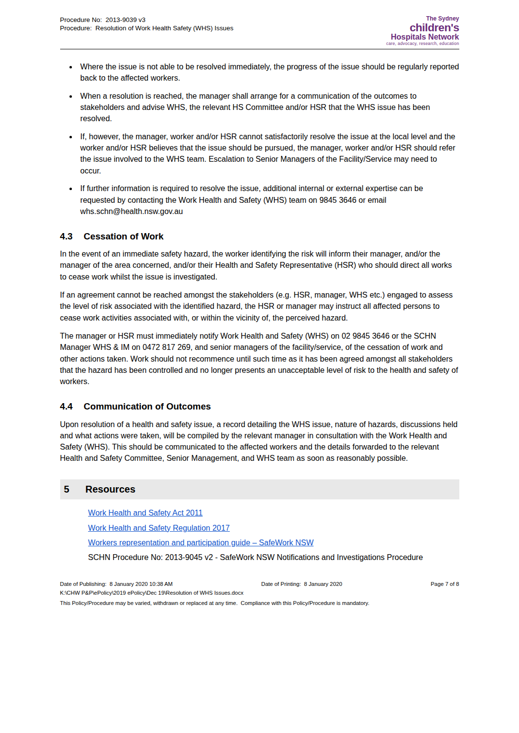Procedure No: 2013-9039 v3
Procedure: Resolution of Work Health Safety (WHS) Issues
The Sydney
children's
Hospitals Network
care, advocacy, research, education
Where the issue is not able to be resolved immediately, the progress of the issue should be regularly reported back to the affected workers.
When a resolution is reached, the manager shall arrange for a communication of the outcomes to stakeholders and advise WHS, the relevant HS Committee and/or HSR that the WHS issue has been resolved.
If, however, the manager, worker and/or HSR cannot satisfactorily resolve the issue at the local level and the worker and/or HSR believes that the issue should be pursued, the manager, worker and/or HSR should refer the issue involved to the WHS team. Escalation to Senior Managers of the Facility/Service may need to occur.
If further information is required to resolve the issue, additional internal or external expertise can be requested by contacting the Work Health and Safety (WHS) team on 9845 3646 or email whs.schn@health.nsw.gov.au
4.3 Cessation of Work
In the event of an immediate safety hazard, the worker identifying the risk will inform their manager, and/or the manager of the area concerned, and/or their Health and Safety Representative (HSR) who should direct all works to cease work whilst the issue is investigated.
If an agreement cannot be reached amongst the stakeholders (e.g. HSR, manager, WHS etc.) engaged to assess the level of risk associated with the identified hazard, the HSR or manager may instruct all affected persons to cease work activities associated with, or within the vicinity of, the perceived hazard.
The manager or HSR must immediately notify Work Health and Safety (WHS) on 02 9845 3646 or the SCHN Manager WHS & IM on 0472 817 269, and senior managers of the facility/service, of the cessation of work and other actions taken. Work should not recommence until such time as it has been agreed amongst all stakeholders that the hazard has been controlled and no longer presents an unacceptable level of risk to the health and safety of workers.
4.4 Communication of Outcomes
Upon resolution of a health and safety issue, a record detailing the WHS issue, nature of hazards, discussions held and what actions were taken, will be compiled by the relevant manager in consultation with the Work Health and Safety (WHS). This should be communicated to the affected workers and the details forwarded to the relevant Health and Safety Committee, Senior Management, and WHS team as soon as reasonably possible.
5 Resources
Work Health and Safety Act 2011 Work Health and Safety Regulation 2017 Workers representation and participation guide – SafeWork NSW
SCHN Procedure No: 2013-9045 v2 - SafeWork NSW Notifications and Investigations Procedure
Date of Publishing: 8 January 2020 10:38 AM Date of Printing: 8 January 2020 Page 7 of 8
K:\CHW P&P\ePolicy\2019 ePolicy\Dec 19\Resolution of WHS Issues.docx
This Policy/Procedure may be varied, withdrawn or replaced at any time. Compliance with this Policy/Procedure is mandatory.